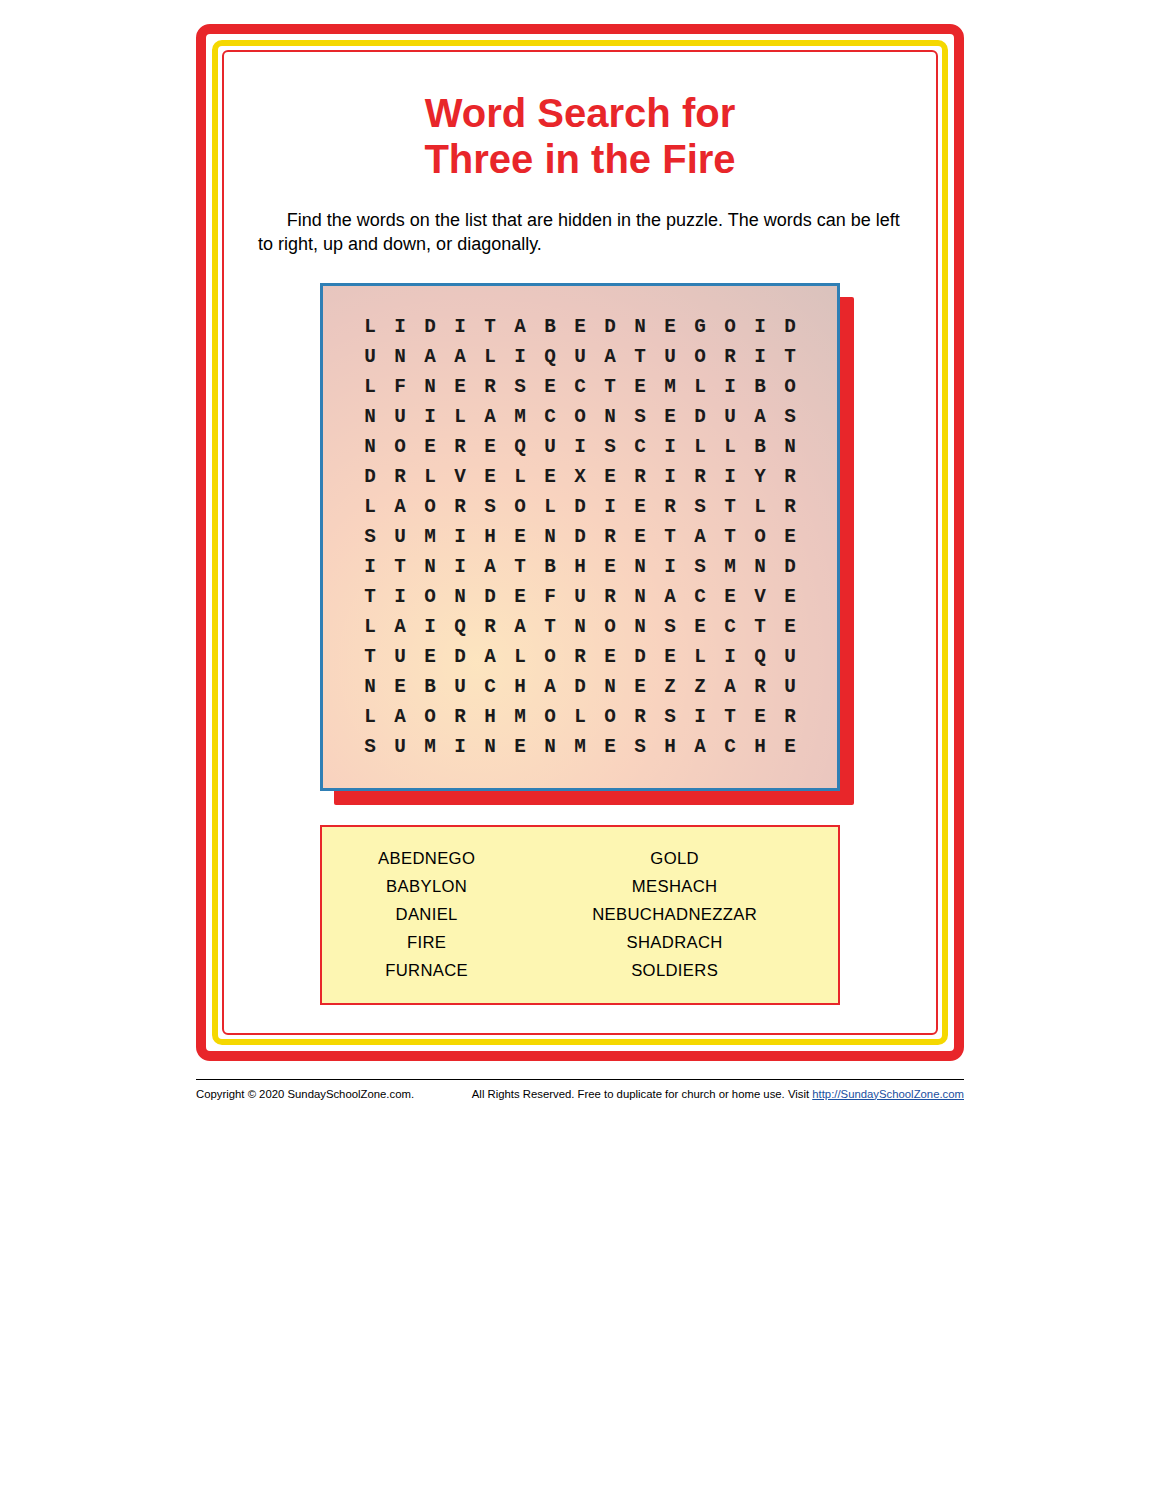Word Search for
Three in the Fire
Find the words on the list that are hidden in the puzzle. The words can be left to right, up and down, or diagonally.
| L | I | D | I | T | A | B | E | D | N | E | G | O | I | D |
| U | N | A | A | L | I | Q | U | A | T | U | O | R | I | T |
| L | F | N | E | R | S | E | C | T | E | M | L | I | B | O |
| N | U | I | L | A | M | C | O | N | S | E | D | U | A | S |
| N | O | E | R | E | Q | U | I | S | C | I | L | L | B | N |
| D | R | L | V | E | L | E | X | E | R | I | R | I | Y | R |
| L | A | O | R | S | O | L | D | I | E | R | S | T | L | R |
| S | U | M | I | H | E | N | D | R | E | T | A | T | O | E |
| I | T | N | I | A | T | B | H | E | N | I | S | M | N | D |
| T | I | O | N | D | E | F | U | R | N | A | C | E | V | E |
| L | A | I | Q | R | A | T | N | O | N | S | E | C | T | E |
| T | U | E | D | A | L | O | R | E | D | E | L | I | Q | U |
| N | E | B | U | C | H | A | D | N | E | Z | Z | A | R | U |
| L | A | O | R | H | M | O | L | O | R | S | I | T | E | R |
| S | U | M | I | N | E | N | M | E | S | H | A | C | H | E |
| ABEDNEGO | GOLD |
| BABYLON | MESHACH |
| DANIEL | NEBUCHADNEZZAR |
| FIRE | SHADRACH |
| FURNACE | SOLDIERS |
Copyright © 2020 SundaySchoolZone.com.
All Rights Reserved. Free to duplicate for church or home use. Visit http://SundaySchoolZone.com